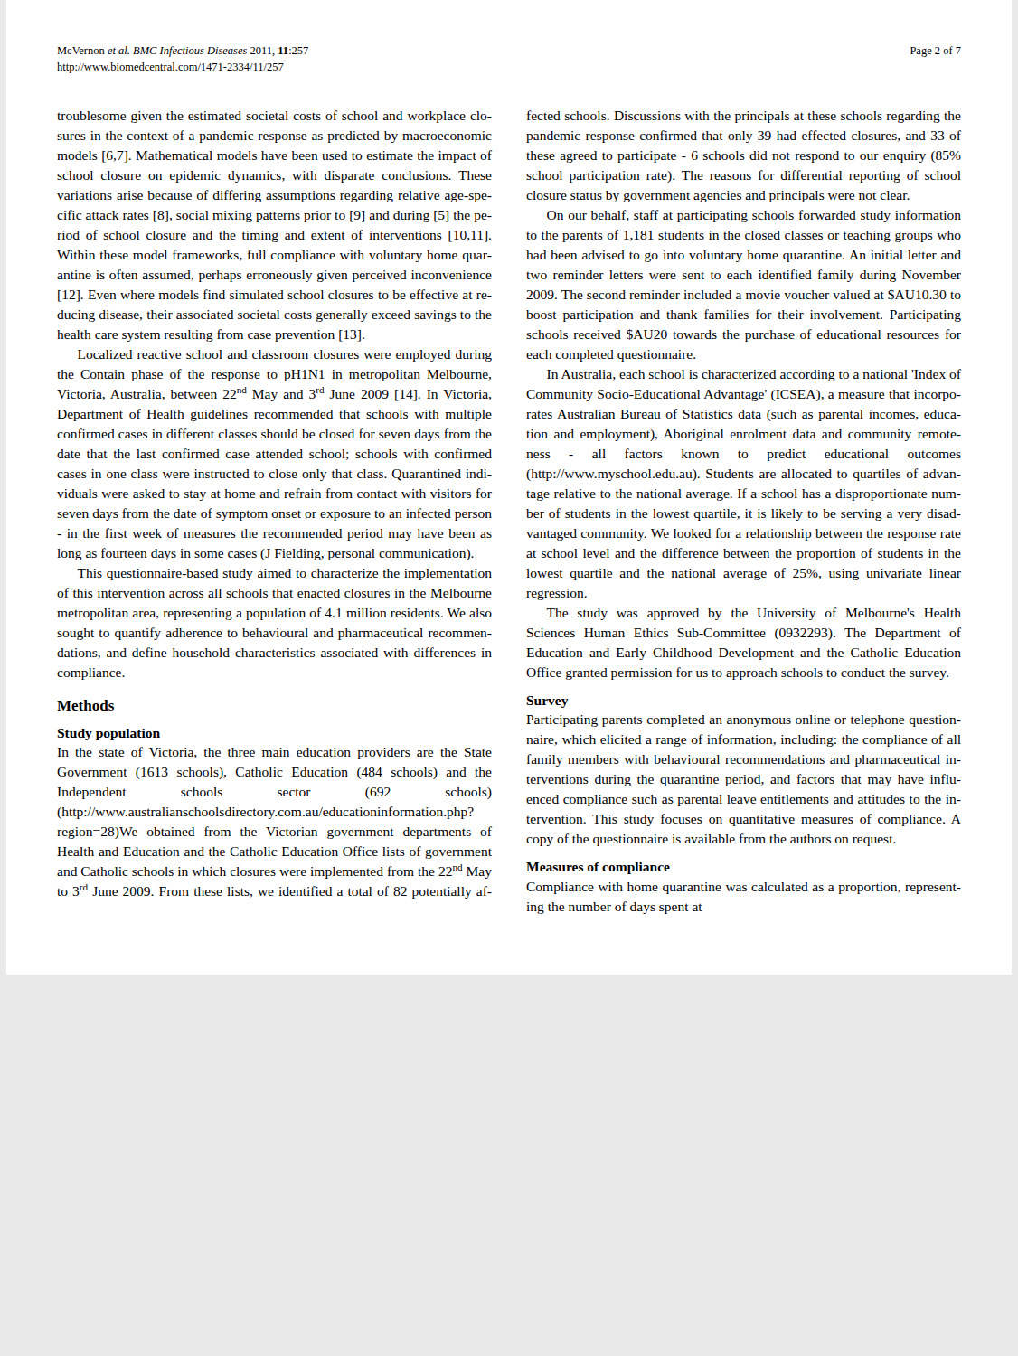McVernon et al. BMC Infectious Diseases 2011, 11:257 http://www.biomedcentral.com/1471-2334/11/257
Page 2 of 7
troublesome given the estimated societal costs of school and workplace closures in the context of a pandemic response as predicted by macroeconomic models [6,7]. Mathematical models have been used to estimate the impact of school closure on epidemic dynamics, with disparate conclusions. These variations arise because of differing assumptions regarding relative age-specific attack rates [8], social mixing patterns prior to [9] and during [5] the period of school closure and the timing and extent of interventions [10,11]. Within these model frameworks, full compliance with voluntary home quarantine is often assumed, perhaps erroneously given perceived inconvenience [12]. Even where models find simulated school closures to be effective at reducing disease, their associated societal costs generally exceed savings to the health care system resulting from case prevention [13].
Localized reactive school and classroom closures were employed during the Contain phase of the response to pH1N1 in metropolitan Melbourne, Victoria, Australia, between 22nd May and 3rd June 2009 [14]. In Victoria, Department of Health guidelines recommended that schools with multiple confirmed cases in different classes should be closed for seven days from the date that the last confirmed case attended school; schools with confirmed cases in one class were instructed to close only that class. Quarantined individuals were asked to stay at home and refrain from contact with visitors for seven days from the date of symptom onset or exposure to an infected person - in the first week of measures the recommended period may have been as long as fourteen days in some cases (J Fielding, personal communication).
This questionnaire-based study aimed to characterize the implementation of this intervention across all schools that enacted closures in the Melbourne metropolitan area, representing a population of 4.1 million residents. We also sought to quantify adherence to behavioural and pharmaceutical recommendations, and define household characteristics associated with differences in compliance.
Methods
Study population
In the state of Victoria, the three main education providers are the State Government (1613 schools), Catholic Education (484 schools) and the Independent schools sector (692 schools)(http://www.australianschoolsdirectory.com.au/educationinformation.php?region=28)We obtained from the Victorian government departments of Health and Education and the Catholic Education Office lists of government and Catholic schools in which closures were implemented from the 22nd May to 3rd June 2009. From these lists, we identified a total of 82 potentially affected schools. Discussions with the principals at these schools regarding the pandemic response confirmed that only 39 had effected closures, and 33 of these agreed to participate - 6 schools did not respond to our enquiry (85% school participation rate). The reasons for differential reporting of school closure status by government agencies and principals were not clear.
On our behalf, staff at participating schools forwarded study information to the parents of 1,181 students in the closed classes or teaching groups who had been advised to go into voluntary home quarantine. An initial letter and two reminder letters were sent to each identified family during November 2009. The second reminder included a movie voucher valued at $AU10.30 to boost participation and thank families for their involvement. Participating schools received $AU20 towards the purchase of educational resources for each completed questionnaire.
In Australia, each school is characterized according to a national 'Index of Community Socio-Educational Advantage' (ICSEA), a measure that incorporates Australian Bureau of Statistics data (such as parental incomes, education and employment), Aboriginal enrolment data and community remoteness - all factors known to predict educational outcomes (http://www.myschool.edu.au). Students are allocated to quartiles of advantage relative to the national average. If a school has a disproportionate number of students in the lowest quartile, it is likely to be serving a very disadvantaged community. We looked for a relationship between the response rate at school level and the difference between the proportion of students in the lowest quartile and the national average of 25%, using univariate linear regression.
The study was approved by the University of Melbourne's Health Sciences Human Ethics Sub-Committee (0932293). The Department of Education and Early Childhood Development and the Catholic Education Office granted permission for us to approach schools to conduct the survey.
Survey
Participating parents completed an anonymous online or telephone questionnaire, which elicited a range of information, including: the compliance of all family members with behavioural recommendations and pharmaceutical interventions during the quarantine period, and factors that may have influenced compliance such as parental leave entitlements and attitudes to the intervention. This study focuses on quantitative measures of compliance. A copy of the questionnaire is available from the authors on request.
Measures of compliance
Compliance with home quarantine was calculated as a proportion, representing the number of days spent at